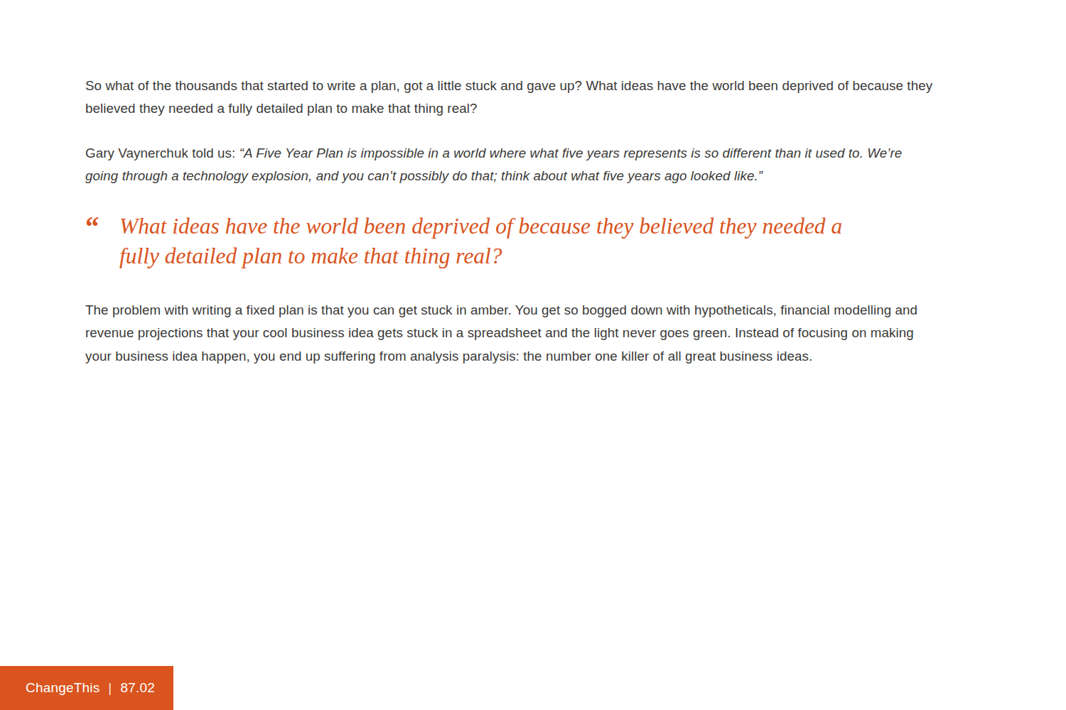So what of the thousands that started to write a plan, got a little stuck and gave up? What ideas have the world been deprived of because they believed they needed a fully detailed plan to make that thing real?
Gary Vaynerchuk told us: “A Five Year Plan is impossible in a world where what five years represents is so different than it used to. We’re going through a technology explosion, and you can’t possibly do that; think about what five years ago looked like.”
“ What ideas have the world been deprived of because they believed they needed a fully detailed plan to make that thing real?
The problem with writing a fixed plan is that you can get stuck in amber. You get so bogged down with hypotheticals, financial modelling and revenue projections that your cool business idea gets stuck in a spreadsheet and the light never goes green. Instead of focusing on making your business idea happen, you end up suffering from analysis paralysis: the number one killer of all great business ideas.
ChangeThis | 87.02